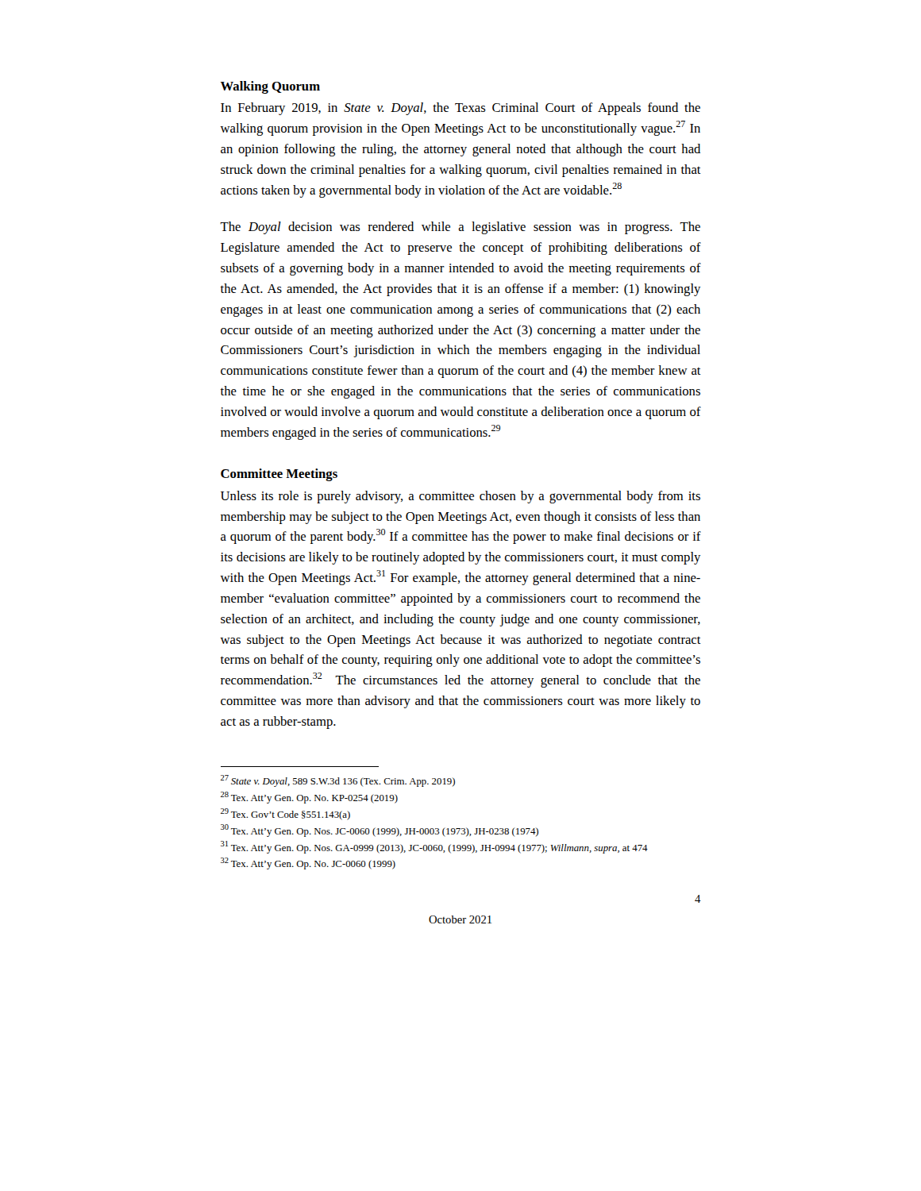Walking Quorum
In February 2019, in State v. Doyal, the Texas Criminal Court of Appeals found the walking quorum provision in the Open Meetings Act to be unconstitutionally vague.27 In an opinion following the ruling, the attorney general noted that although the court had struck down the criminal penalties for a walking quorum, civil penalties remained in that actions taken by a governmental body in violation of the Act are voidable.28
The Doyal decision was rendered while a legislative session was in progress. The Legislature amended the Act to preserve the concept of prohibiting deliberations of subsets of a governing body in a manner intended to avoid the meeting requirements of the Act. As amended, the Act provides that it is an offense if a member: (1) knowingly engages in at least one communication among a series of communications that (2) each occur outside of an meeting authorized under the Act (3) concerning a matter under the Commissioners Court’s jurisdiction in which the members engaging in the individual communications constitute fewer than a quorum of the court and (4) the member knew at the time he or she engaged in the communications that the series of communications involved or would involve a quorum and would constitute a deliberation once a quorum of members engaged in the series of communications.29
Committee Meetings
Unless its role is purely advisory, a committee chosen by a governmental body from its membership may be subject to the Open Meetings Act, even though it consists of less than a quorum of the parent body.30 If a committee has the power to make final decisions or if its decisions are likely to be routinely adopted by the commissioners court, it must comply with the Open Meetings Act.31 For example, the attorney general determined that a nine-member “evaluation committee” appointed by a commissioners court to recommend the selection of an architect, and including the county judge and one county commissioner, was subject to the Open Meetings Act because it was authorized to negotiate contract terms on behalf of the county, requiring only one additional vote to adopt the committee’s recommendation.32 The circumstances led the attorney general to conclude that the committee was more than advisory and that the commissioners court was more likely to act as a rubber-stamp.
27 State v. Doyal, 589 S.W.3d 136 (Tex. Crim. App. 2019)
28 Tex. Att’y Gen. Op. No. KP-0254 (2019)
29 Tex. Gov’t Code §551.143(a)
30 Tex. Att’y Gen. Op. Nos. JC-0060 (1999), JH-0003 (1973), JH-0238 (1974)
31 Tex. Att’y Gen. Op. Nos. GA-0999 (2013), JC-0060, (1999), JH-0994 (1977); Willmann, supra, at 474
32 Tex. Att’y Gen. Op. No. JC-0060 (1999)
4
October 2021